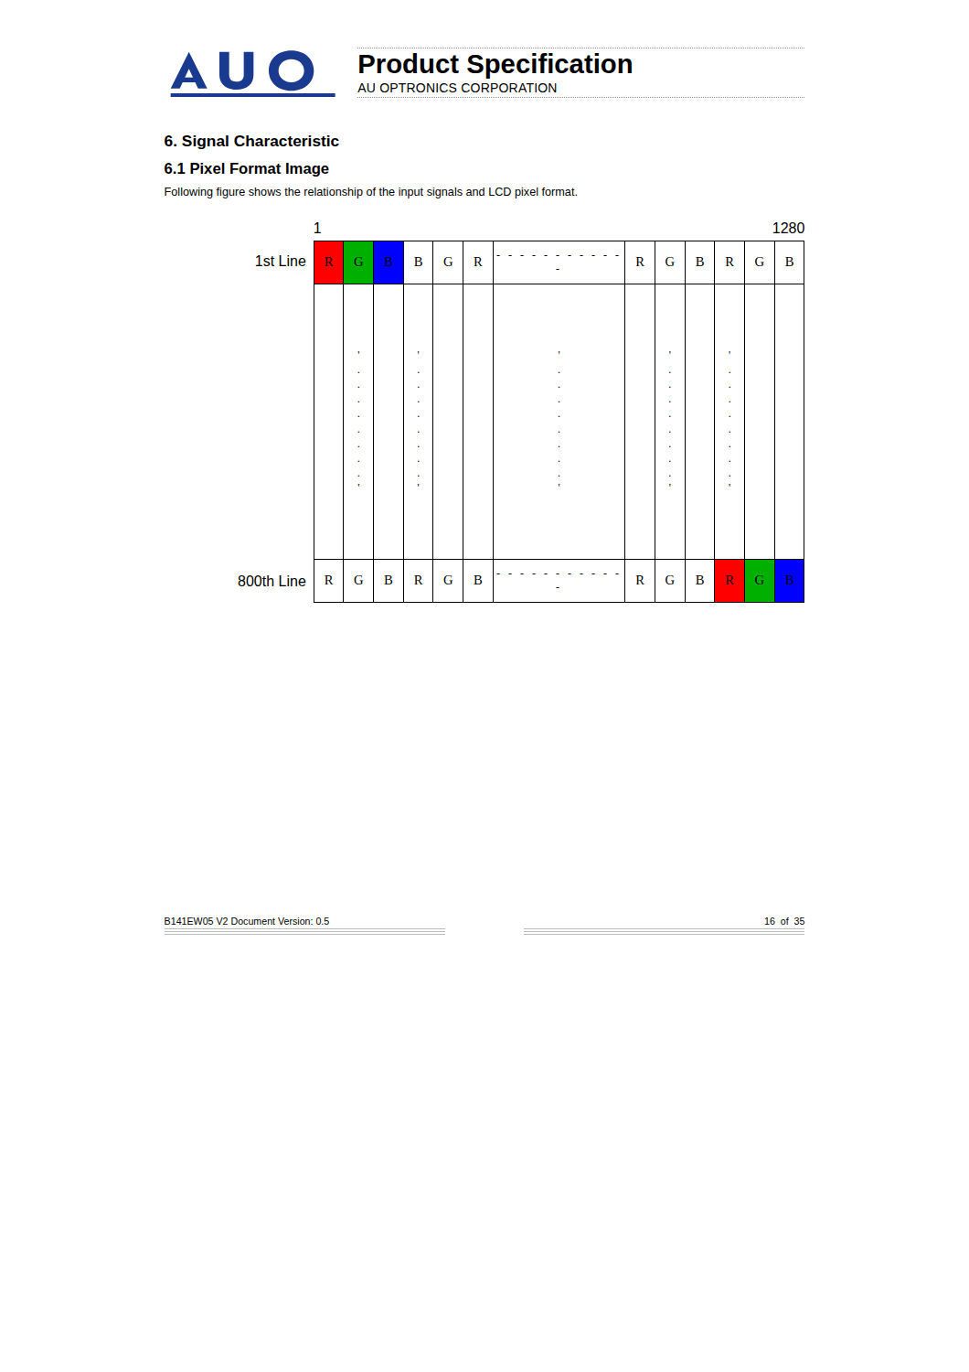Product Specification
AU OPTRONICS CORPORATION
6. Signal Characteristic
6.1 Pixel Format Image
Following figure shows the relationship of the input signals and LCD pixel format.
1 1280
1st Line
800th Line
| R | G | B | B | G | R | - - - - - - - - - - - - | R | G | B | R | G | B |
| | ' . . . . . . . . ' | | ' . . . . . . . . ' | | | ' . . . . . . . . ' | | ' . . . . . . . . ' | | ' . . . . . . . . ' | | |
| R | G | B | R | G | B | - - - - - - - - - - - - | R | G | B | R | G | B |
B141EW05 V2 Document Version: 0.5
16 of 35